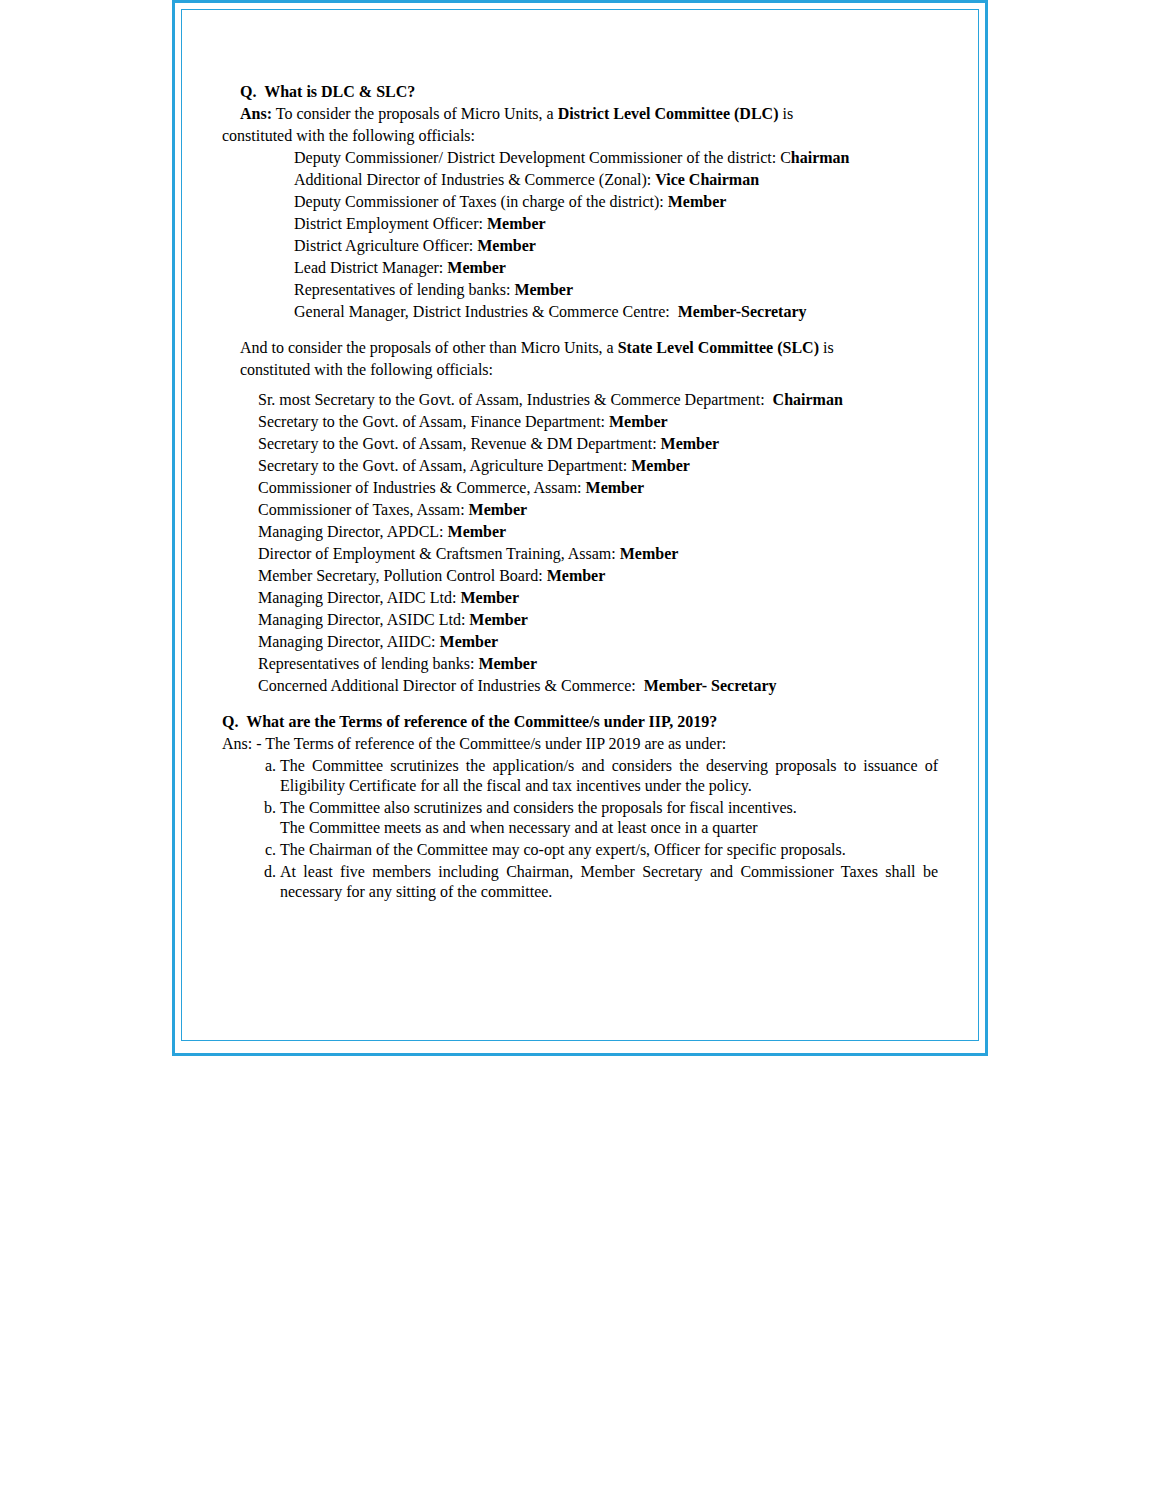Q. What is DLC & SLC?
Ans: To consider the proposals of Micro Units, a District Level Committee (DLC) is
constituted with the following officials:
Deputy Commissioner/ District Development Commissioner of the district: Chairman
Additional Director of Industries & Commerce (Zonal): Vice Chairman
Deputy Commissioner of Taxes (in charge of the district): Member
District Employment Officer: Member
District Agriculture Officer: Member
Lead District Manager: Member
Representatives of lending banks: Member
General Manager, District Industries & Commerce Centre: Member-Secretary
And to consider the proposals of other than Micro Units, a State Level Committee (SLC) is
constituted with the following officials:
Sr. most Secretary to the Govt. of Assam, Industries & Commerce Department: Chairman
Secretary to the Govt. of Assam, Finance Department: Member
Secretary to the Govt. of Assam, Revenue & DM Department: Member
Secretary to the Govt. of Assam, Agriculture Department: Member
Commissioner of Industries & Commerce, Assam: Member
Commissioner of Taxes, Assam: Member
Managing Director, APDCL: Member
Director of Employment & Craftsmen Training, Assam: Member
Member Secretary, Pollution Control Board: Member
Managing Director, AIDC Ltd: Member
Managing Director, ASIDC Ltd: Member
Managing Director, AIIDC: Member
Representatives of lending banks: Member
Concerned Additional Director of Industries & Commerce: Member- Secretary
Q. What are the Terms of reference of the Committee/s under IIP, 2019?
Ans: - The Terms of reference of the Committee/s under IIP 2019 are as under:
The Committee scrutinizes the application/s and considers the deserving proposals to issuance of Eligibility Certificate for all the fiscal and tax incentives under the policy.
The Committee also scrutinizes and considers the proposals for fiscal incentives.
The Committee meets as and when necessary and at least once in a quarter
The Chairman of the Committee may co-opt any expert/s, Officer for specific proposals.
At least five members including Chairman, Member Secretary and Commissioner Taxes shall be necessary for any sitting of the committee.